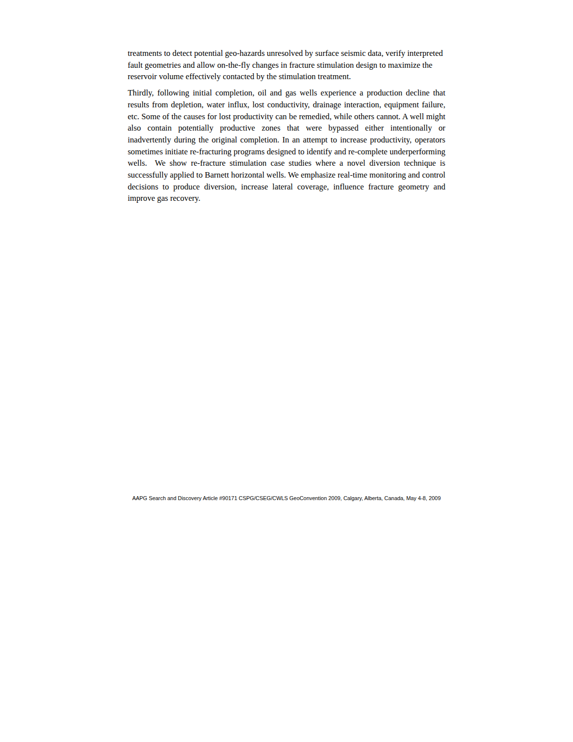treatments to detect potential geo-hazards unresolved by surface seismic data, verify interpreted fault geometries and allow on-the-fly changes in fracture stimulation design to maximize the reservoir volume effectively contacted by the stimulation treatment.
Thirdly, following initial completion, oil and gas wells experience a production decline that results from depletion, water influx, lost conductivity, drainage interaction, equipment failure, etc. Some of the causes for lost productivity can be remedied, while others cannot. A well might also contain potentially productive zones that were bypassed either intentionally or inadvertently during the original completion. In an attempt to increase productivity, operators sometimes initiate re-fracturing programs designed to identify and re-complete underperforming wells. We show re-fracture stimulation case studies where a novel diversion technique is successfully applied to Barnett horizontal wells. We emphasize real-time monitoring and control decisions to produce diversion, increase lateral coverage, influence fracture geometry and improve gas recovery.
AAPG Search and Discovery Article #90171 CSPG/CSEG/CWLS GeoConvention 2009, Calgary, Alberta, Canada, May 4-8, 2009